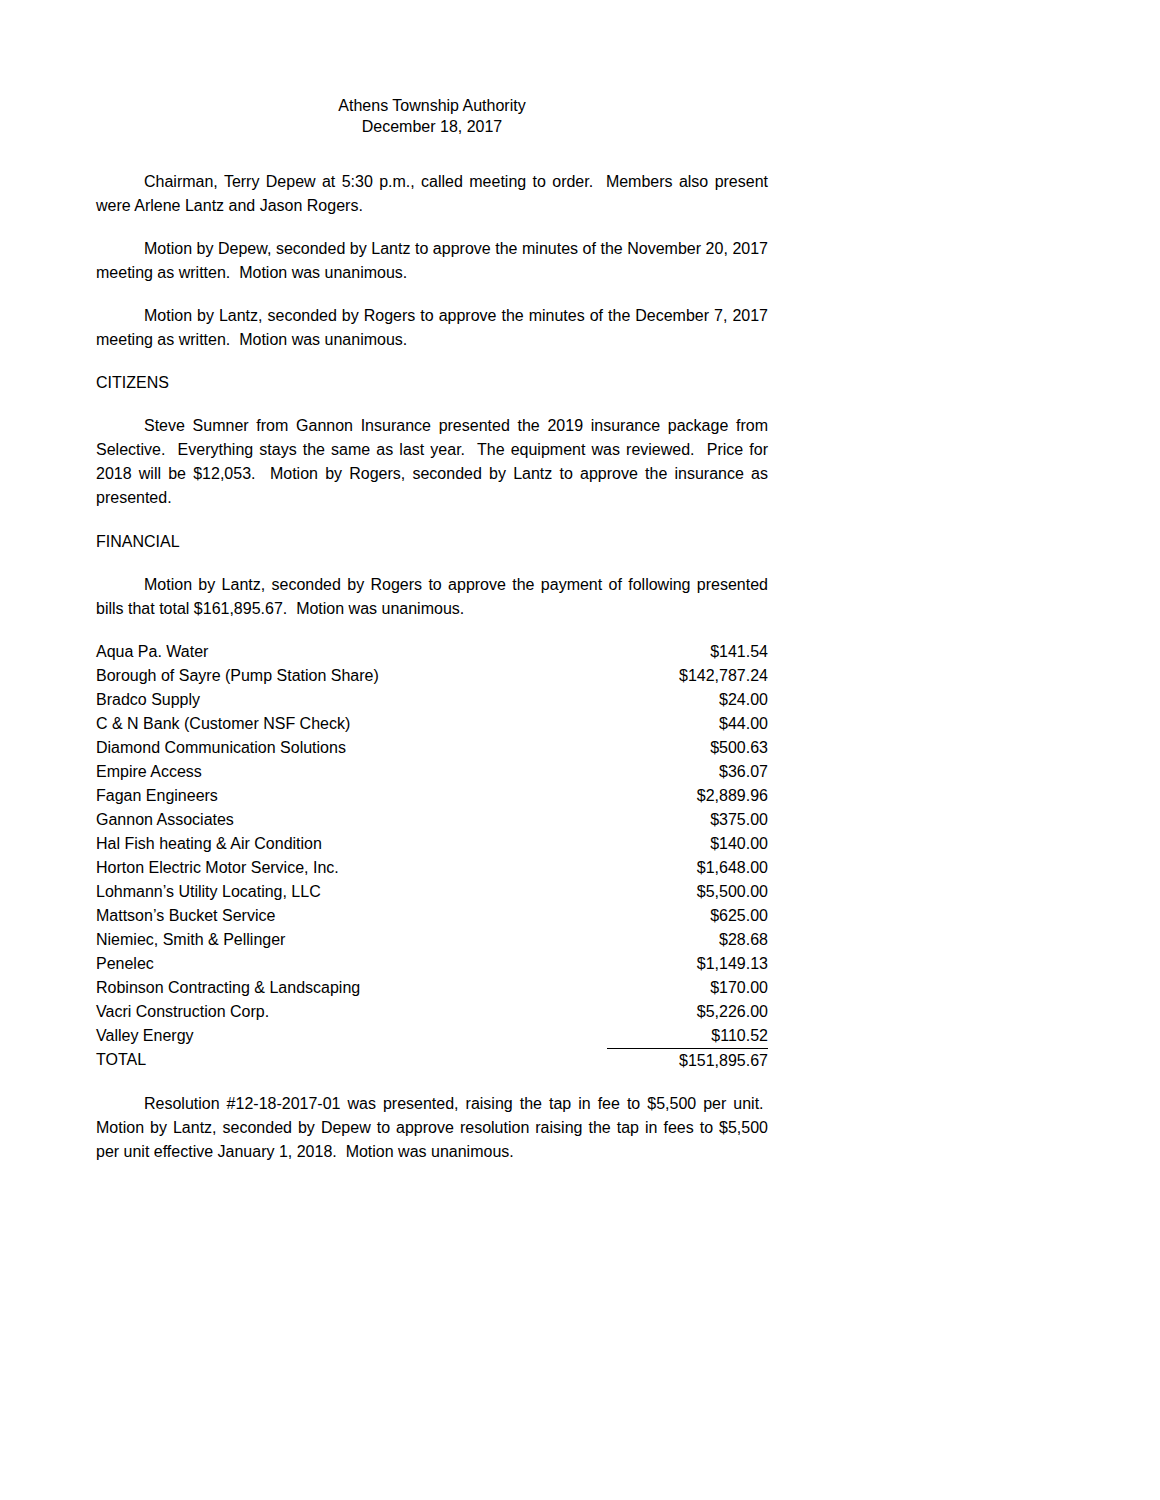Athens Township Authority
December 18, 2017
Chairman, Terry Depew at 5:30 p.m., called meeting to order. Members also present were Arlene Lantz and Jason Rogers.
Motion by Depew, seconded by Lantz to approve the minutes of the November 20, 2017 meeting as written. Motion was unanimous.
Motion by Lantz, seconded by Rogers to approve the minutes of the December 7, 2017 meeting as written. Motion was unanimous.
CITIZENS
Steve Sumner from Gannon Insurance presented the 2019 insurance package from Selective. Everything stays the same as last year. The equipment was reviewed. Price for 2018 will be $12,053. Motion by Rogers, seconded by Lantz to approve the insurance as presented.
FINANCIAL
Motion by Lantz, seconded by Rogers to approve the payment of following presented bills that total $161,895.67. Motion was unanimous.
| Aqua Pa. Water | $141.54 |
| Borough of Sayre (Pump Station Share) | $142,787.24 |
| Bradco Supply | $24.00 |
| C & N Bank (Customer NSF Check) | $44.00 |
| Diamond Communication Solutions | $500.63 |
| Empire Access | $36.07 |
| Fagan Engineers | $2,889.96 |
| Gannon Associates | $375.00 |
| Hal Fish heating & Air Condition | $140.00 |
| Horton Electric Motor Service, Inc. | $1,648.00 |
| Lohmann’s Utility Locating, LLC | $5,500.00 |
| Mattson’s Bucket Service | $625.00 |
| Niemiec, Smith & Pellinger | $28.68 |
| Penelec | $1,149.13 |
| Robinson Contracting & Landscaping | $170.00 |
| Vacri Construction Corp. | $5,226.00 |
| Valley Energy | $110.52 |
| TOTAL | $151,895.67 |
Resolution #12-18-2017-01 was presented, raising the tap in fee to $5,500 per unit. Motion by Lantz, seconded by Depew to approve resolution raising the tap in fees to $5,500 per unit effective January 1, 2018. Motion was unanimous.